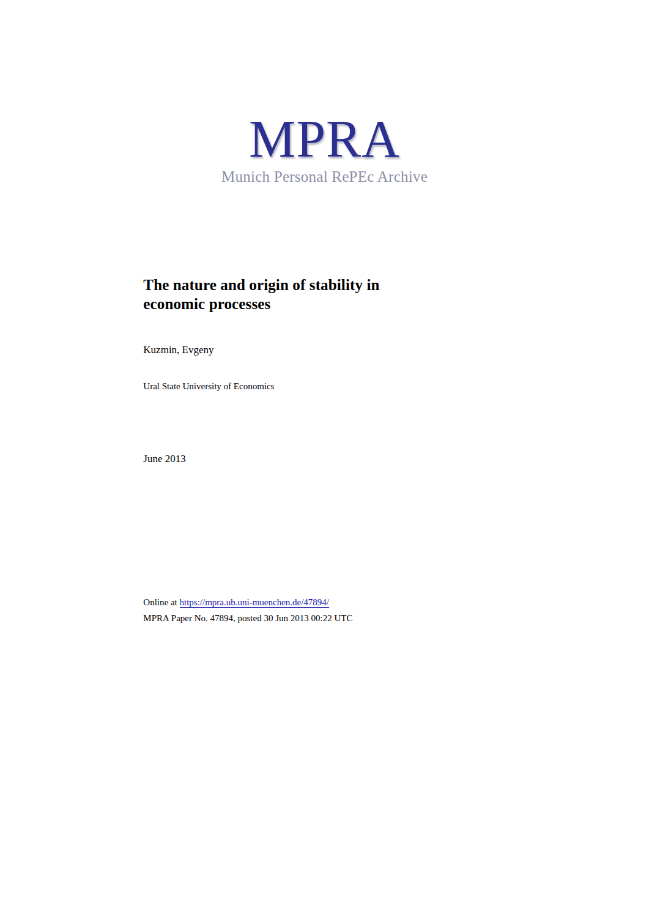MPRA
Munich Personal RePEc Archive
The nature and origin of stability in
economic processes
Kuzmin, Evgeny
Ural State University of Economics
June 2013
Online at https://mpra.ub.uni-muenchen.de/47894/
MPRA Paper No. 47894, posted 30 Jun 2013 00:22 UTC